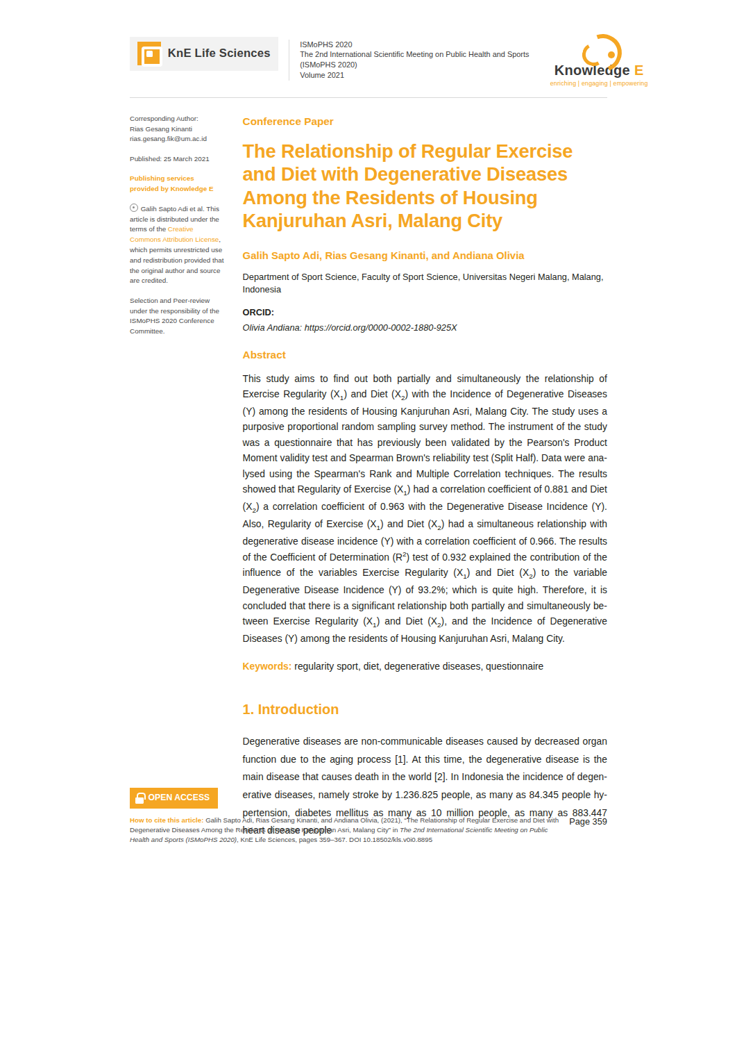KnE Life Sciences
ISMoPHS 2020
The 2nd International Scientific Meeting on Public Health and Sports
(ISMoPHS 2020)
Volume 2021
Knowledge E
enriching | engaging | empowering
Corresponding Author:
Rias Gesang Kinanti
rias.gesang.fik@um.ac.id
Published: 25 March 2021
Publishing services provided by Knowledge E
Galih Sapto Adi et al. This article is distributed under the terms of the Creative Commons Attribution License, which permits unrestricted use and redistribution provided that the original author and source are credited.
Selection and Peer-review under the responsibility of the ISMoPHS 2020 Conference Committee.
Conference Paper
The Relationship of Regular Exercise and Diet with Degenerative Diseases Among the Residents of Housing Kanjuruhan Asri, Malang City
Galih Sapto Adi, Rias Gesang Kinanti, and Andiana Olivia
Department of Sport Science, Faculty of Sport Science, Universitas Negeri Malang, Malang, Indonesia
ORCID:
Olivia Andiana: https://orcid.org/0000-0002-1880-925X
Abstract
This study aims to find out both partially and simultaneously the relationship of Exercise Regularity (X1) and Diet (X2) with the Incidence of Degenerative Diseases (Y) among the residents of Housing Kanjuruhan Asri, Malang City. The study uses a purposive proportional random sampling survey method. The instrument of the study was a questionnaire that has previously been validated by the Pearson's Product Moment validity test and Spearman Brown's reliability test (Split Half). Data were analysed using the Spearman's Rank and Multiple Correlation techniques. The results showed that Regularity of Exercise (X1) had a correlation coefficient of 0.881 and Diet (X2) a correlation coefficient of 0.963 with the Degenerative Disease Incidence (Y). Also, Regularity of Exercise (X1) and Diet (X2) had a simultaneous relationship with degenerative disease incidence (Y) with a correlation coefficient of 0.966. The results of the Coefficient of Determination (R2) test of 0.932 explained the contribution of the influence of the variables Exercise Regularity (X1) and Diet (X2) to the variable Degenerative Disease Incidence (Y) of 93.2%; which is quite high. Therefore, it is concluded that there is a significant relationship both partially and simultaneously between Exercise Regularity (X1) and Diet (X2), and the Incidence of Degenerative Diseases (Y) among the residents of Housing Kanjuruhan Asri, Malang City.
Keywords: regularity sport, diet, degenerative diseases, questionnaire
1. Introduction
Degenerative diseases are non-communicable diseases caused by decreased organ function due to the aging process [1]. At this time, the degenerative disease is the main disease that causes death in the world [2]. In Indonesia the incidence of degenerative diseases, namely stroke by 1.236.825 people, as many as 84.345 people hypertension, diabetes mellitus as many as 10 million people, as many as 883.447 heart disease people
OPEN ACCESS
Page 359 How to cite this article: Galih Sapto Adi, Rias Gesang Kinanti, and Andiana Olivia, (2021), “The Relationship of Regular Exercise and Diet with Degenerative Diseases Among the Residents of Housing Kanjuruhan Asri, Malang City” in The 2nd International Scientific Meeting on Public Health and Sports (ISMoPHS 2020), KnE Life Sciences, pages 359–367. DOI 10.18502/kls.v0i0.8895